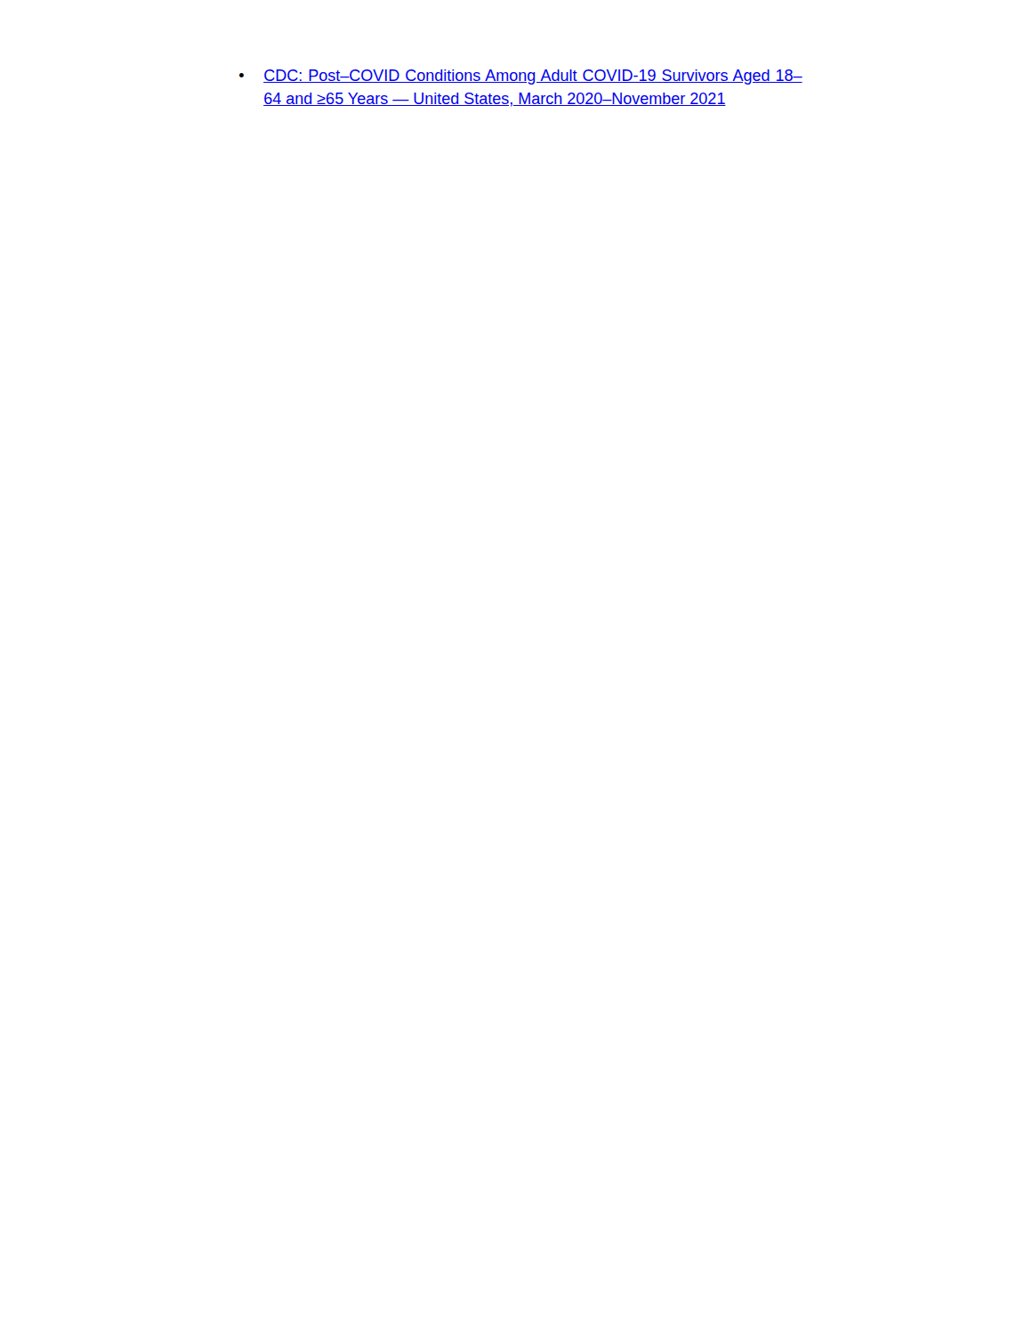CDC: Post–COVID Conditions Among Adult COVID-19 Survivors Aged 18–64 and ≥65 Years — United States, March 2020–November 2021